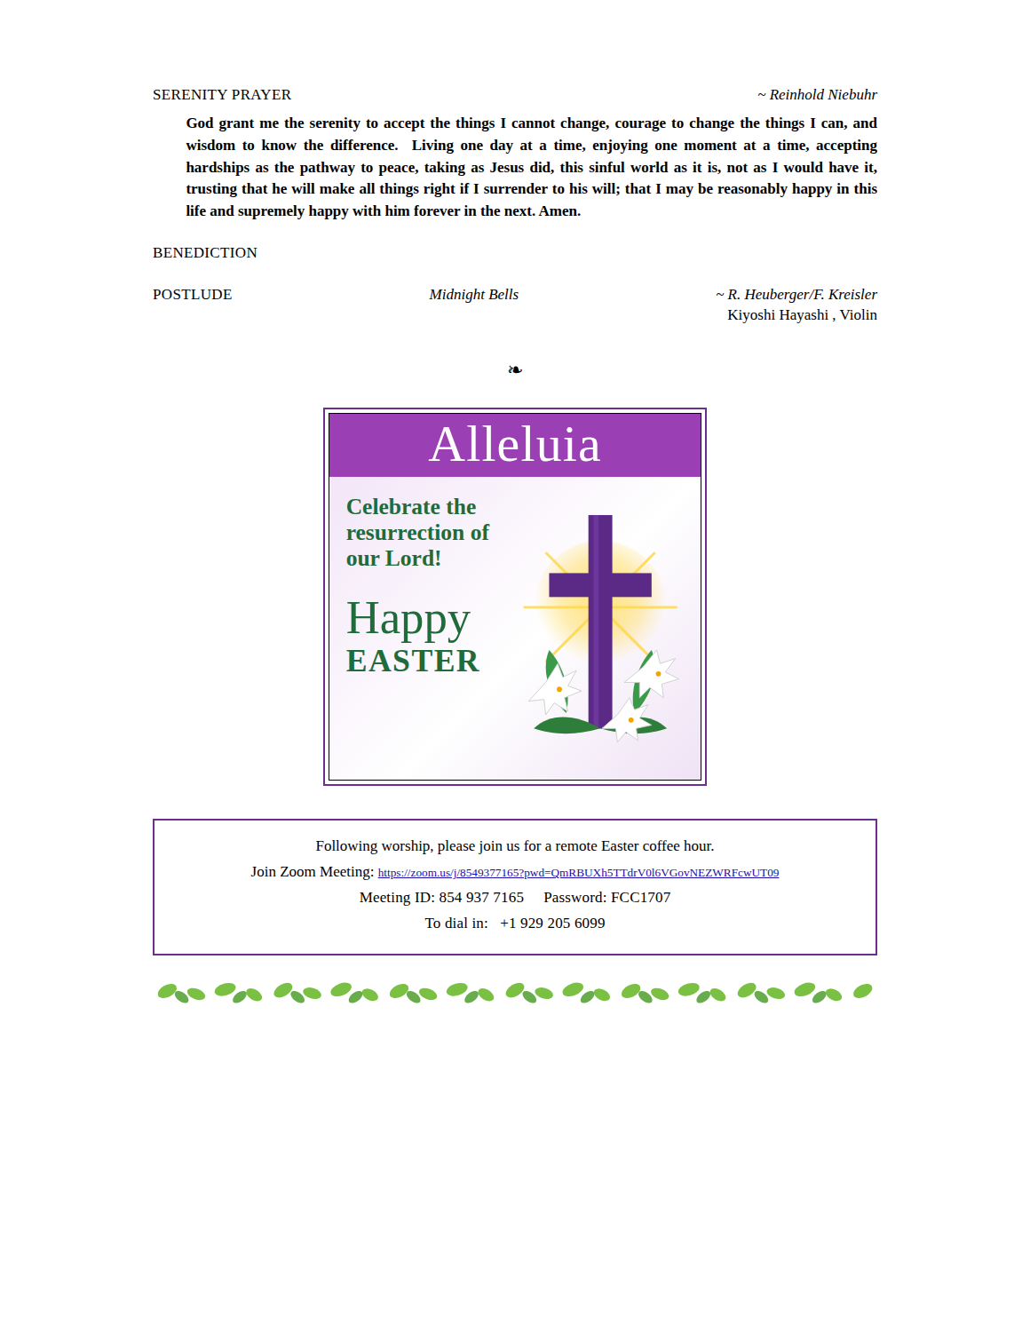Serenity Prayer ~ Reinhold Niebuhr
God grant me the serenity to accept the things I cannot change, courage to change the things I can, and wisdom to know the difference. Living one day at a time, enjoying one moment at a time, accepting hardships as the pathway to peace, taking as Jesus did, this sinful world as it is, not as I would have it, trusting that he will make all things right if I surrender to his will; that I may be reasonably happy in this life and supremely happy with him forever in the next. Amen.
Benediction
Postlude Midnight Bells ~ R. Heuberger/F. Kreisler Kiyoshi Hayashi , Violin
❧
Alleluia
Celebrate the
resurrection of
our Lord!
Happy
EASTER
Following worship, please join us for a remote Easter coffee hour.
Join Zoom Meeting: https://zoom.us/j/8549377165?pwd=QmRBUXh5TTdrV0l6VGovNEZWRFcwUT09
Meeting ID: 854 937 7165 Password: FCC1707
To dial in: +1 929 205 6099